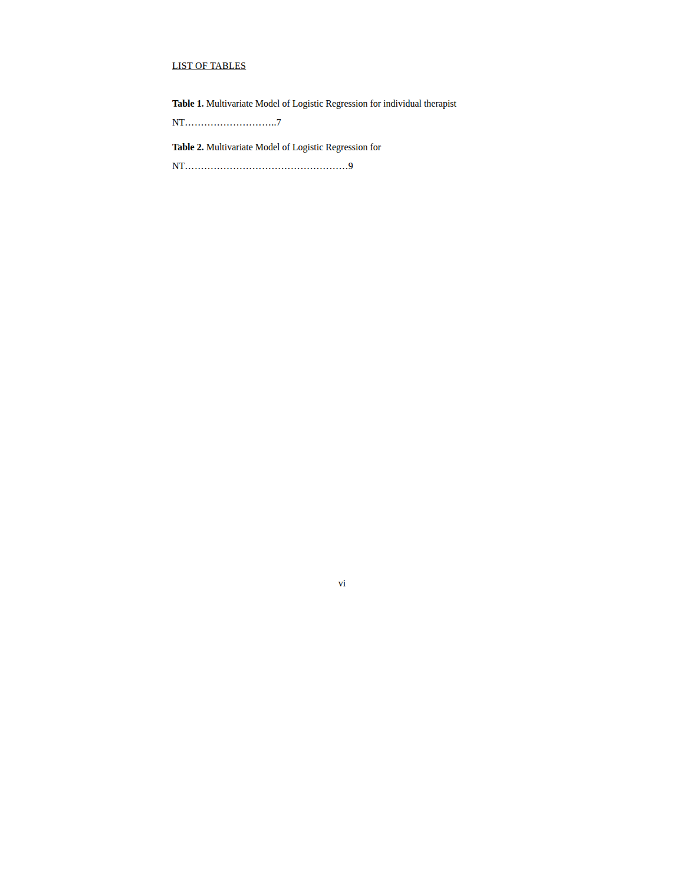LIST OF TABLES
Table 1. Multivariate Model of Logistic Regression for individual therapist NT……………………….. 7
Table 2. Multivariate Model of Logistic Regression for NT……………………………………………9
vi